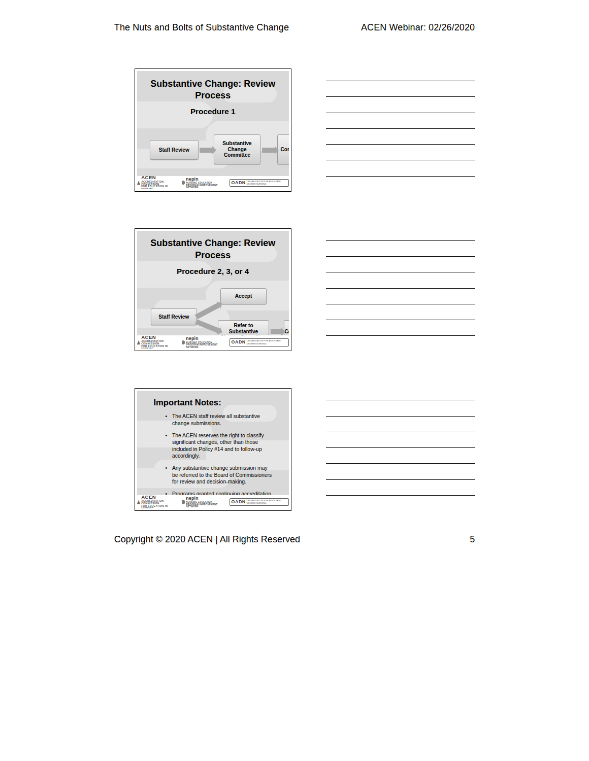The Nuts and Bolts of Substantive Change
ACEN Webinar: 02/26/2020
Substantive Change: Review Process
Procedure 1
Staff Review
Substantive Change Committee
Board of Commissioners’ Decision
ACENACCREDITATION COMMISSION
FOR EDUCATION IN NURSING nepinNURSING EDUCATION
PROGRAM IMPROVEMENT NETWORK OADNORGANIZATION FOR ASSOCIATE DEGREE NURSING
Substantive Change: Review Process
Procedure 2, 3, or 4
Accept
Staff Review
Refer to Substantive Change Committee
Board of Commissioners’ Decision
ACENACCREDITATION COMMISSION
FOR EDUCATION IN NURSING nepinNURSING EDUCATION
PROGRAM IMPROVEMENT NETWORK OADNORGANIZATION FOR ASSOCIATE DEGREE NURSING
Important Notes:
The ACEN staff review all substantive change submissions.
The ACEN reserves the right to classify significant changes, other than those included in Policy #14 and to follow-up accordingly.
Any substantive change submission may be referred to the Board of Commissioners for review and decision-making.
Programs granted continuing accreditation with warning or for good cause may not implement a substantive change until the accreditation stipulations have been resolved.
ACENACCREDITATION COMMISSION
FOR EDUCATION IN NURSING nepinNURSING EDUCATION
PROGRAM IMPROVEMENT NETWORK OADNORGANIZATION FOR ASSOCIATE DEGREE NURSING
Copyright © 2020 ACEN | All Rights Reserved
5